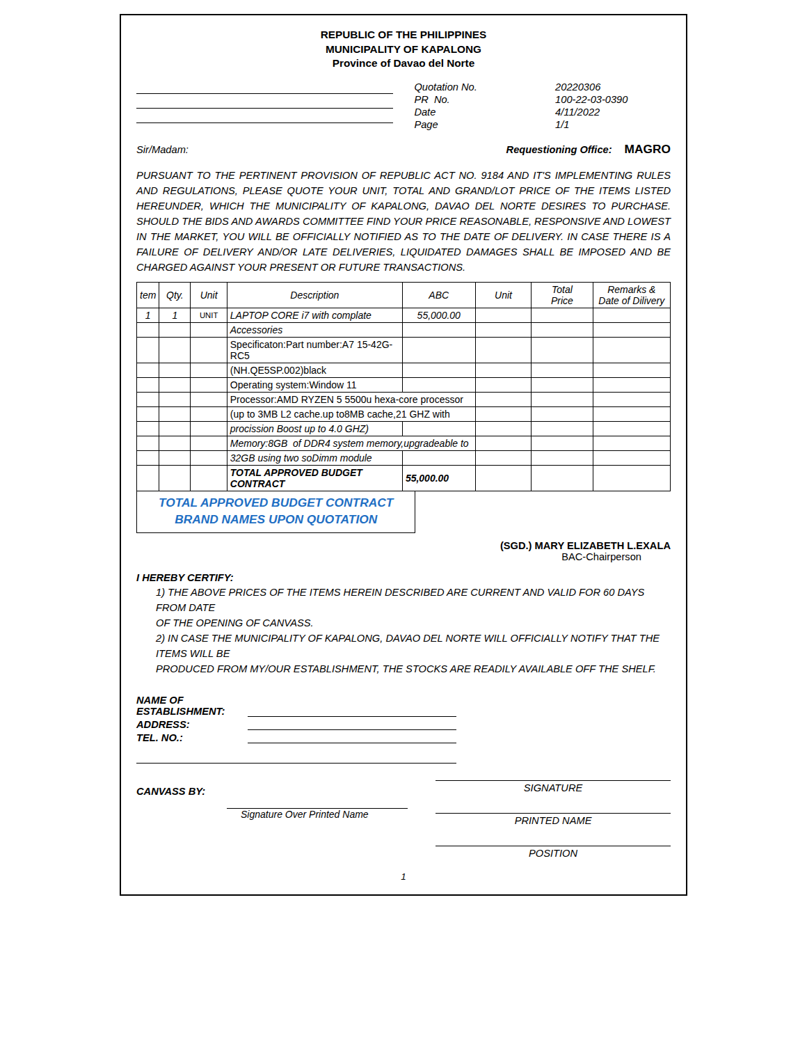REPUBLIC OF THE PHILIPPINES
MUNICIPALITY OF KAPALONG
Province of Davao del Norte
| Quotation No. | 20220306 |
| PR No. | 100-22-03-0390 |
| Date | 4/11/2022 |
| Page | 1/1 |
Sir/Madam:
Requestioning Office:MAGRO
PURSUANT TO THE PERTINENT PROVISION OF REPUBLIC ACT NO. 9184 AND IT'S IMPLEMENTING RULES AND REGULATIONS, PLEASE QUOTE YOUR UNIT, TOTAL AND GRAND/LOT PRICE OF THE ITEMS LISTED HEREUNDER, WHICH THE MUNICIPALITY OF KAPALONG, DAVAO DEL NORTE DESIRES TO PURCHASE. SHOULD THE BIDS AND AWARDS COMMITTEE FIND YOUR PRICE REASONABLE, RESPONSIVE AND LOWEST IN THE MARKET, YOU WILL BE OFFICIALLY NOTIFIED AS TO THE DATE OF DELIVERY. IN CASE THERE IS A FAILURE OF DELIVERY AND/OR LATE DELIVERIES, LIQUIDATED DAMAGES SHALL BE IMPOSED AND BE CHARGED AGAINST YOUR PRESENT OR FUTURE TRANSACTIONS.
| tem | Qty. | Unit | Description | ABC | Unit | Total Price | Remarks & Date of Dilivery |
| --- | --- | --- | --- | --- | --- | --- | --- |
| 1 | 1 | UNIT | LAPTOP CORE i7 with complate | 55,000.00 | | | |
| | | | Accessories | | | | |
| | | | Specificaton:Part number:A7 15-42G-RC5 | | | | |
| | | | (NH.QE5SP.002)black | | | | |
| | | | Operating system:Window 11 | | | | |
| | | | Processor:AMD RYZEN 5 5500u hexa-core processor | | | |
| | | | (up to 3MB L2 cache.up to8MB cache,21 GHZ with | | | |
| | | | procission Boost up to 4.0 GHZ) | | | | |
| | | | Memory:8GB of DDR4 system memory,upgradeable to | | | |
| | | | 32GB using two soDimm module | | | | |
| | | | TOTAL APPROVED BUDGET CONTRACT | 55,000.00 | | | |
TOTAL APPROVED BUDGET CONTRACT
BRAND NAMES UPON QUOTATION
(SGD.) MARY ELIZABETH L.EXALA
BAC-Chairperson
I HEREBY CERTIFY:
1) THE ABOVE PRICES OF THE ITEMS HEREIN DESCRIBED ARE CURRENT AND VALID FOR 60 DAYS FROM DATE
OF THE OPENING OF CANVASS.
2) IN CASE THE MUNICIPALITY OF KAPALONG, DAVAO DEL NORTE WILL OFFICIALLY NOTIFY THAT THE ITEMS WILL BE
PRODUCED FROM MY/OUR ESTABLISHMENT, THE STOCKS ARE READILY AVAILABLE OFF THE SHELF.
NAME OF ESTABLISHMENT:
ADDRESS:
TEL. NO.:
CANVASS BY:
Signature Over Printed Name
SIGNATURE
PRINTED NAME
POSITION
1